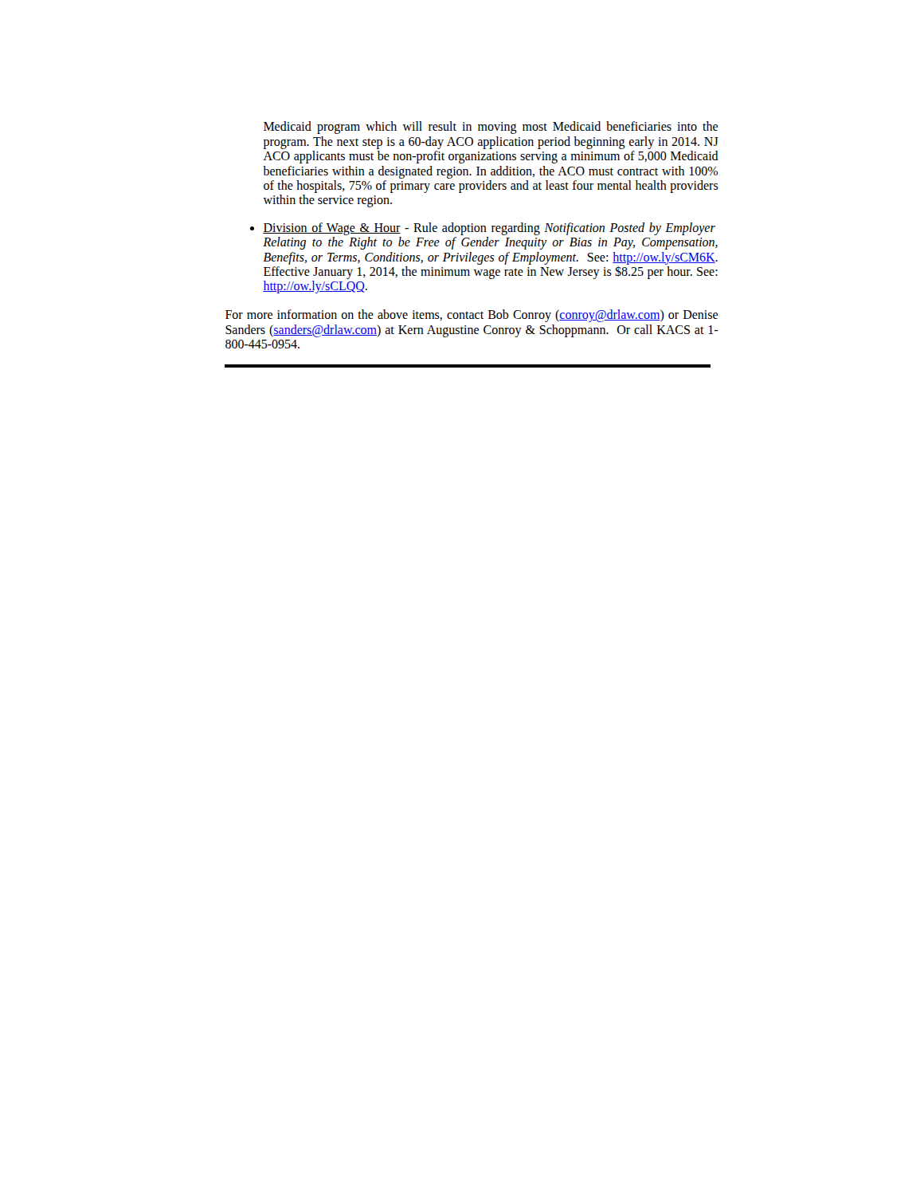Medicaid program which will result in moving most Medicaid beneficiaries into the program. The next step is a 60-day ACO application period beginning early in 2014. NJ ACO applicants must be non-profit organizations serving a minimum of 5,000 Medicaid beneficiaries within a designated region. In addition, the ACO must contract with 100% of the hospitals, 75% of primary care providers and at least four mental health providers within the service region.
Division of Wage & Hour - Rule adoption regarding Notification Posted by Employer Relating to the Right to be Free of Gender Inequity or Bias in Pay, Compensation, Benefits, or Terms, Conditions, or Privileges of Employment. See: http://ow.ly/sCM6K. Effective January 1, 2014, the minimum wage rate in New Jersey is $8.25 per hour. See: http://ow.ly/sCLQQ.
For more information on the above items, contact Bob Conroy (conroy@drlaw.com) or Denise Sanders (sanders@drlaw.com) at Kern Augustine Conroy & Schoppmann. Or call KACS at 1-800-445-0954.